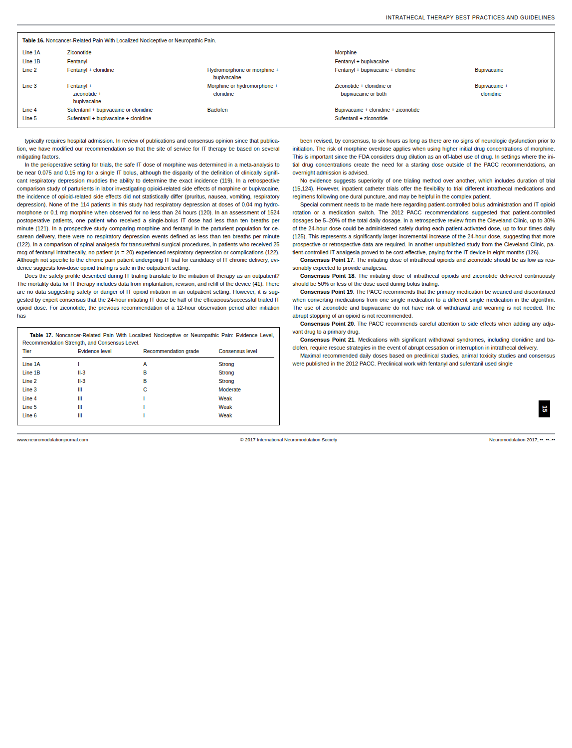INTRATHECAL THERAPY BEST PRACTICES AND GUIDELINES
Table 16. Noncancer-Related Pain With Localized Nociceptive or Neuropathic Pain.
| Line 1A | Ziconotide | | Morphine | |
| Line 1B | Fentanyl | | Fentanyl + bupivacaine | |
| Line 2 | Fentanyl + clonidine | Hydromorphone or morphine + bupivacaine | Fentanyl + bupivacaine + clonidine | Bupivacaine |
| Line 3 | Fentanyl + ziconotide + bupivacaine | Morphine or hydromorphone + clonidine | Ziconotide + clonidine or bupivacaine or both | Bupivacaine + clonidine |
| Line 4 | Sufentanil + bupivacaine or clonidine | Baclofen | Bupivacaine + clonidine + ziconotide | |
| Line 5 | Sufentanil + bupivacaine + clonidine | | Sufentanil + ziconotide | |
typically requires hospital admission. In review of publications and consensus opinion since that publication, we have modified our recommendation so that the site of service for IT therapy be based on several mitigating factors.
In the perioperative setting for trials, the safe IT dose of morphine was determined in a meta-analysis to be near 0.075 and 0.15 mg for a single IT bolus, although the disparity of the definition of clinically significant respiratory depression muddies the ability to determine the exact incidence (119). In a retrospective comparison study of parturients in labor investigating opioid-related side effects of morphine or bupivacaine, the incidence of opioid-related side effects did not statistically differ (pruritus, nausea, vomiting, respiratory depression). None of the 114 patients in this study had respiratory depression at doses of 0.04 mg hydromorphone or 0.1 mg morphine when observed for no less than 24 hours (120). In an assessment of 1524 postoperative patients, one patient who received a single-bolus IT dose had less than ten breaths per minute (121). In a prospective study comparing morphine and fentanyl in the parturient population for cesarean delivery, there were no respiratory depression events defined as less than ten breaths per minute (122). In a comparison of spinal analgesia for transurethral surgical procedures, in patients who received 25 mcg of fentanyl intrathecally, no patient (n = 20) experienced respiratory depression or complications (122). Although not specific to the chronic pain patient undergoing IT trial for candidacy of IT chronic delivery, evidence suggests low-dose opioid trialing is safe in the outpatient setting.
Does the safety profile described during IT trialing translate to the initiation of therapy as an outpatient? The mortality data for IT therapy includes data from implantation, revision, and refill of the device (41). There are no data suggesting safety or danger of IT opioid initiation in an outpatient setting. However, it is suggested by expert consensus that the 24-hour initiating IT dose be half of the efficacious/successful trialed IT opioid dose. For ziconotide, the previous recommendation of a 12-hour observation period after initiation has
Table 17. Noncancer-Related Pain With Localized Nociceptive or Neuropathic Pain: Evidence Level, Recommendation Strength, and Consensus Level.
| Tier | Evidence level | Recommendation grade | Consensus level |
| --- | --- | --- | --- |
| Line 1A | I | A | Strong |
| Line 1B | II-3 | B | Strong |
| Line 2 | II-3 | B | Strong |
| Line 3 | III | C | Moderate |
| Line 4 | III | I | Weak |
| Line 5 | III | I | Weak |
| Line 6 | III | I | Weak |
been revised, by consensus, to six hours as long as there are no signs of neurologic dysfunction prior to initiation. The risk of morphine overdose applies when using higher initial drug concentrations of morphine. This is important since the FDA considers drug dilution as an off-label use of drug. In settings where the initial drug concentrations create the need for a starting dose outside of the PACC recommendations, an overnight admission is advised.
No evidence suggests superiority of one trialing method over another, which includes duration of trial (15,124). However, inpatient catheter trials offer the flexibility to trial different intrathecal medications and regimens following one dural puncture, and may be helpful in the complex patient.
Special comment needs to be made here regarding patient-controlled bolus administration and IT opioid rotation or a medication switch. The 2012 PACC recommendations suggested that patient-controlled dosages be 5–20% of the total daily dosage. In a retrospective review from the Cleveland Clinic, up to 30% of the 24-hour dose could be administered safely during each patient-activated dose, up to four times daily (125). This represents a significantly larger incremental increase of the 24-hour dose, suggesting that more prospective or retrospective data are required. In another unpublished study from the Cleveland Clinic, patient-controlled IT analgesia proved to be cost-effective, paying for the IT device in eight months (126).
Consensus Point 17. The initiating dose of intrathecal opioids and ziconotide should be as low as reasonably expected to provide analgesia.
Consensus Point 18. The initiating dose of intrathecal opioids and ziconotide delivered continuously should be 50% or less of the dose used during bolus trialing.
Consensus Point 19. The PACC recommends that the primary medication be weaned and discontinued when converting medications from one single medication to a different single medication in the algorithm. The use of ziconotide and bupivacaine do not have risk of withdrawal and weaning is not needed. The abrupt stopping of an opioid is not recommended.
Consensus Point 20. The PACC recommends careful attention to side effects when adding any adjuvant drug to a primary drug.
Consensus Point 21. Medications with significant withdrawal syndromes, including clonidine and baclofen, require rescue strategies in the event of abrupt cessation or interruption in intrathecal delivery.
Maximal recommended daily doses based on preclinical studies, animal toxicity studies and consensus were published in the 2012 PACC. Preclinical work with fentanyl and sufentanil used single
15
www.neuromodulationjournal.com
© 2017 International Neuromodulation Society
Neuromodulation 2017; ••: ••–••